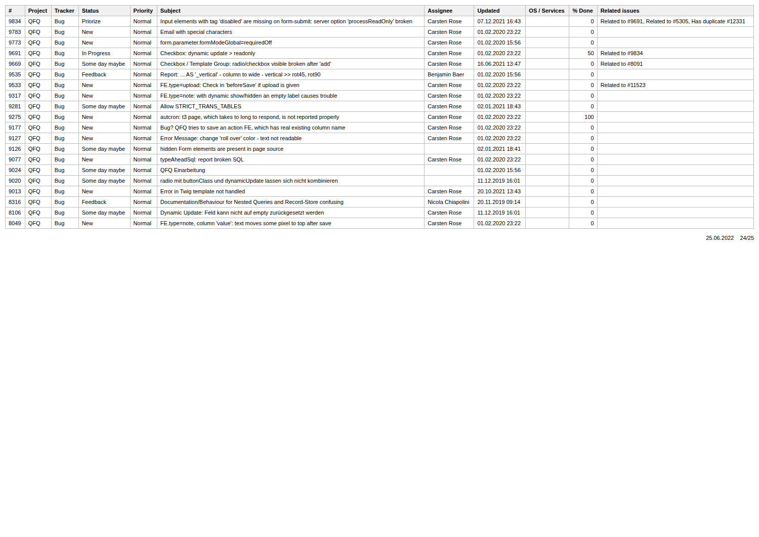| # | Project | Tracker | Status | Priority | Subject | Assignee | Updated | OS / Services | % Done | Related issues |
| --- | --- | --- | --- | --- | --- | --- | --- | --- | --- | --- |
| 9834 | QFQ | Bug | Priorize | Normal | Input elements with tag 'disabled' are missing on form-submit: server option 'processReadOnly' broken | Carsten Rose | 07.12.2021 16:43 | | 0 | Related to #9691, Related to #5305, Has duplicate #12331 |
| 9783 | QFQ | Bug | New | Normal | Email with special characters | Carsten Rose | 01.02.2020 23:22 | | 0 | |
| 9773 | QFQ | Bug | New | Normal | form.parameter.formModeGlobal=requiredOff | Carsten Rose | 01.02.2020 15:56 | | 0 | |
| 9691 | QFQ | Bug | In Progress | Normal | Checkbox: dynamic update > readonly | Carsten Rose | 01.02.2020 23:22 | | 50 | Related to #9834 |
| 9669 | QFQ | Bug | Some day maybe | Normal | Checkbox / Template Group: radio/checkbox visible broken after 'add' | Carsten Rose | 16.06.2021 13:47 | | 0 | Related to #8091 |
| 9535 | QFQ | Bug | Feedback | Normal | Report: ... AS '_vertical' - column to wide - vertical >> rot45, rot90 | Benjamin Baer | 01.02.2020 15:56 | | 0 | |
| 9533 | QFQ | Bug | New | Normal | FE.type=upload: Check in 'beforeSave' if upload is given | Carsten Rose | 01.02.2020 23:22 | | 0 | Related to #11523 |
| 9317 | QFQ | Bug | New | Normal | FE.type=note: with dynamic show/hidden an empty label causes trouble | Carsten Rose | 01.02.2020 23:22 | | 0 | |
| 9281 | QFQ | Bug | Some day maybe | Normal | Allow STRICT_TRANS_TABLES | Carsten Rose | 02.01.2021 18:43 | | 0 | |
| 9275 | QFQ | Bug | New | Normal | autcron: t3 page, which takes to long to respond, is not reported properly | Carsten Rose | 01.02.2020 23:22 | | 100 | |
| 9177 | QFQ | Bug | New | Normal | Bug? QFQ tries to save an action FE, which has real existing column name | Carsten Rose | 01.02.2020 23:22 | | 0 | |
| 9127 | QFQ | Bug | New | Normal | Error Message: change 'roll over' color - text not readable | Carsten Rose | 01.02.2020 23:22 | | 0 | |
| 9126 | QFQ | Bug | Some day maybe | Normal | hidden Form elements are present in page source | | 02.01.2021 18:41 | | 0 | |
| 9077 | QFQ | Bug | New | Normal | typeAheadSql: report broken SQL | Carsten Rose | 01.02.2020 23:22 | | 0 | |
| 9024 | QFQ | Bug | Some day maybe | Normal | QFQ Einarbeitung | | 01.02.2020 15:56 | | 0 | |
| 9020 | QFQ | Bug | Some day maybe | Normal | radio mit buttonClass und dynamicUpdate lassen sich nicht kombinieren | | 11.12.2019 16:01 | | 0 | |
| 9013 | QFQ | Bug | New | Normal | Error in Twig template not handled | Carsten Rose | 20.10.2021 13:43 | | 0 | |
| 8316 | QFQ | Bug | Feedback | Normal | Documentation/Behaviour for Nested Queries and Record-Store confusing | Nicola Chiapolini | 20.11.2019 09:14 | | 0 | |
| 8106 | QFQ | Bug | Some day maybe | Normal | Dynamic Update: Feld kann nicht auf empty zurückgesetzt werden | Carsten Rose | 11.12.2019 16:01 | | 0 | |
| 8049 | QFQ | Bug | New | Normal | FE.type=note, column 'value': text moves some pixel to top after save | Carsten Rose | 01.02.2020 23:22 | | 0 | |
25.06.2022 24/25